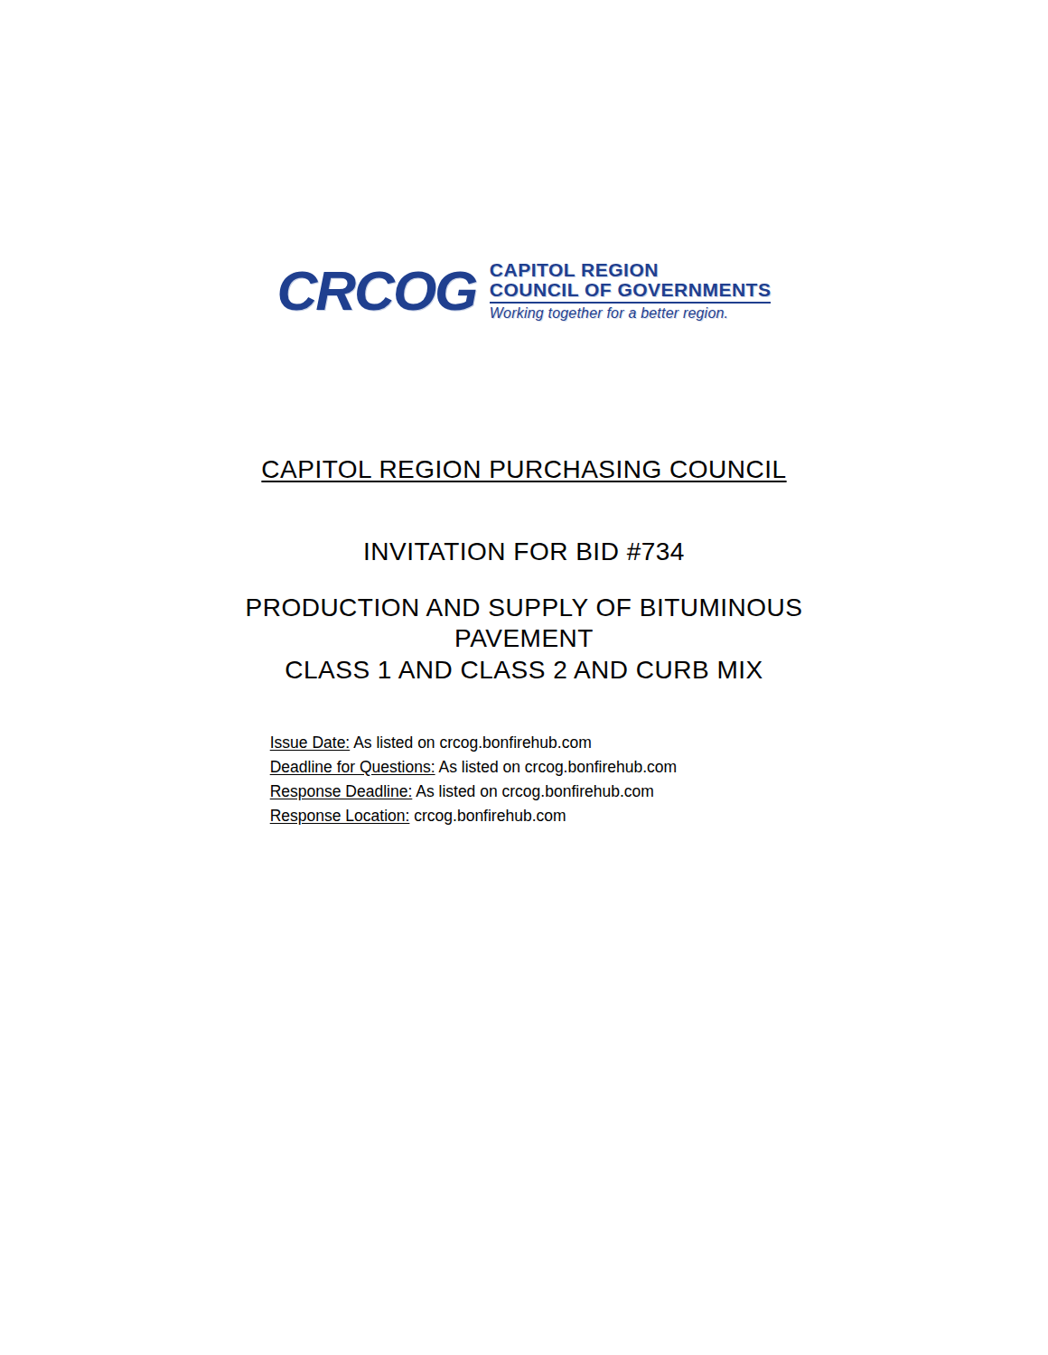CRCOG
CAPITOL REGION
COUNCIL OF GOVERNMENTS
Working together for a better region.
CAPITOL REGION PURCHASING COUNCIL
INVITATION FOR BID #734
PRODUCTION AND SUPPLY OF BITUMINOUS PAVEMENT
CLASS 1 AND CLASS 2 AND CURB MIX
Issue Date: As listed on crcog.bonfirehub.com
Deadline for Questions: As listed on crcog.bonfirehub.com
Response Deadline: As listed on crcog.bonfirehub.com
Response Location: crcog.bonfirehub.com